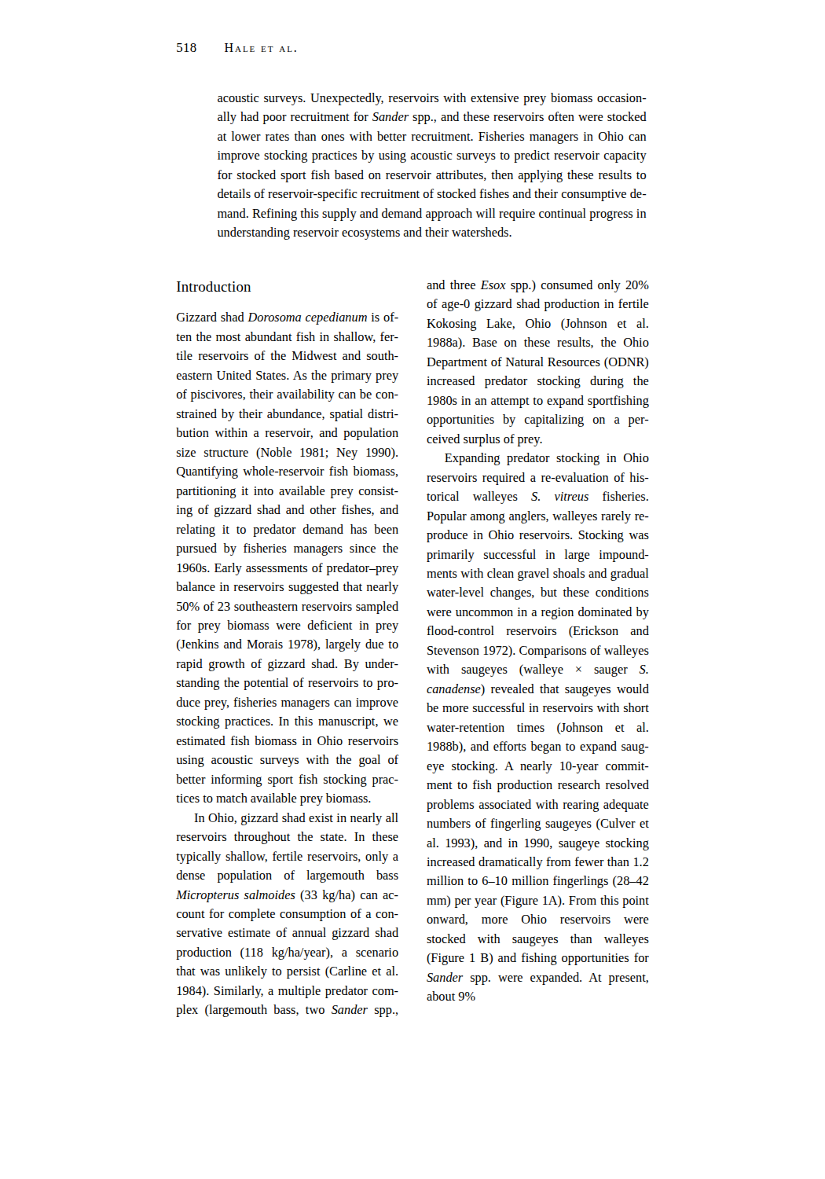518 Hale et al.
acoustic surveys. Unexpectedly, reservoirs with extensive prey biomass occasionally had poor recruitment for Sander spp., and these reservoirs often were stocked at lower rates than ones with better recruitment. Fisheries managers in Ohio can improve stocking practices by using acoustic surveys to predict reservoir capacity for stocked sport fish based on reservoir attributes, then applying these results to details of reservoir-specific recruitment of stocked fishes and their consumptive demand. Refining this supply and demand approach will require continual progress in understanding reservoir ecosystems and their watersheds.
Introduction
Gizzard shad Dorosoma cepedianum is often the most abundant fish in shallow, fertile reservoirs of the Midwest and southeastern United States. As the primary prey of piscivores, their availability can be constrained by their abundance, spatial distribution within a reservoir, and population size structure (Noble 1981; Ney 1990). Quantifying whole-reservoir fish biomass, partitioning it into available prey consisting of gizzard shad and other fishes, and relating it to predator demand has been pursued by fisheries managers since the 1960s. Early assessments of predator–prey balance in reservoirs suggested that nearly 50% of 23 southeastern reservoirs sampled for prey biomass were deficient in prey (Jenkins and Morais 1978), largely due to rapid growth of gizzard shad. By understanding the potential of reservoirs to produce prey, fisheries managers can improve stocking practices. In this manuscript, we estimated fish biomass in Ohio reservoirs using acoustic surveys with the goal of better informing sport fish stocking practices to match available prey biomass.
In Ohio, gizzard shad exist in nearly all reservoirs throughout the state. In these typically shallow, fertile reservoirs, only a dense population of largemouth bass Micropterus salmoides (33 kg/ha) can account for complete consumption of a conservative estimate of annual gizzard shad production (118 kg/ha/year), a scenario that was unlikely to persist (Carline et al. 1984). Similarly, a multiple predator complex (largemouth bass, two Sander spp., and three Esox spp.) consumed only 20% of age-0 gizzard shad production in fertile Kokosing Lake, Ohio (Johnson et al. 1988a). Base on these results, the Ohio Department of Natural Resources (ODNR) increased predator stocking during the 1980s in an attempt to expand sportfishing opportunities by capitalizing on a perceived surplus of prey.
Expanding predator stocking in Ohio reservoirs required a re-evaluation of historical walleyes S. vitreus fisheries. Popular among anglers, walleyes rarely reproduce in Ohio reservoirs. Stocking was primarily successful in large impoundments with clean gravel shoals and gradual water-level changes, but these conditions were uncommon in a region dominated by flood-control reservoirs (Erickson and Stevenson 1972). Comparisons of walleyes with saugeyes (walleye × sauger S. canadense) revealed that saugeyes would be more successful in reservoirs with short water-retention times (Johnson et al. 1988b), and efforts began to expand saugeye stocking. A nearly 10-year commitment to fish production research resolved problems associated with rearing adequate numbers of fingerling saugeyes (Culver et al. 1993), and in 1990, saugeye stocking increased dramatically from fewer than 1.2 million to 6–10 million fingerlings (28–42 mm) per year (Figure 1A). From this point onward, more Ohio reservoirs were stocked with saugeyes than walleyes (Figure 1 B) and fishing opportunities for Sander spp. were expanded. At present, about 9%